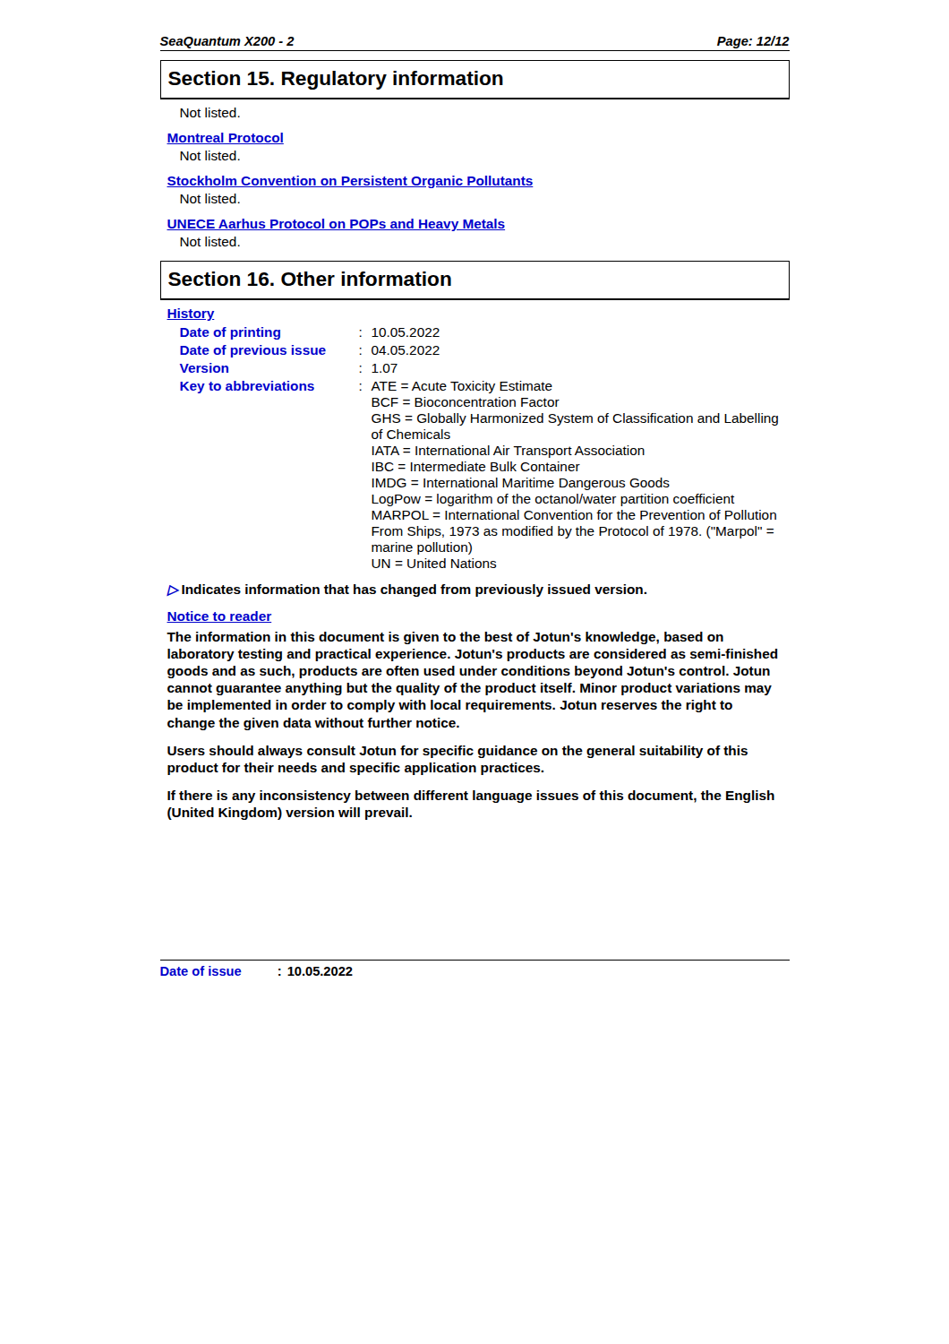SeaQuantum X200 - 2
Page: 12/12
Section 15. Regulatory information
Not listed.
Montreal Protocol
Not listed.
Stockholm Convention on Persistent Organic Pollutants
Not listed.
UNECE Aarhus Protocol on POPs and Heavy Metals
Not listed.
Section 16. Other information
History
| Date of printing | : | 10.05.2022 |
| Date of previous issue | : | 04.05.2022 |
| Version | : | 1.07 |
| Key to abbreviations | : | ATE = Acute Toxicity Estimate BCF = Bioconcentration Factor GHS = Globally Harmonized System of Classification and Labelling of Chemicals IATA = International Air Transport Association IBC = Intermediate Bulk Container IMDG = International Maritime Dangerous Goods LogPow = logarithm of the octanol/water partition coefficient MARPOL = International Convention for the Prevention of Pollution From Ships, 1973 as modified by the Protocol of 1978. ("Marpol" = marine pollution) UN = United Nations |
▷Indicates information that has changed from previously issued version.
Notice to reader
The information in this document is given to the best of Jotun's knowledge, based on laboratory testing and practical experience. Jotun's products are considered as semi-finished goods and as such, products are often used under conditions beyond Jotun's control. Jotun cannot guarantee anything but the quality of the product itself. Minor product variations may be implemented in order to comply with local requirements. Jotun reserves the right to change the given data without further notice.
Users should always consult Jotun for specific guidance on the general suitability of this product for their needs and specific application practices.
If there is any inconsistency between different language issues of this document, the English (United Kingdom) version will prevail.
Date of issue : 10.05.2022